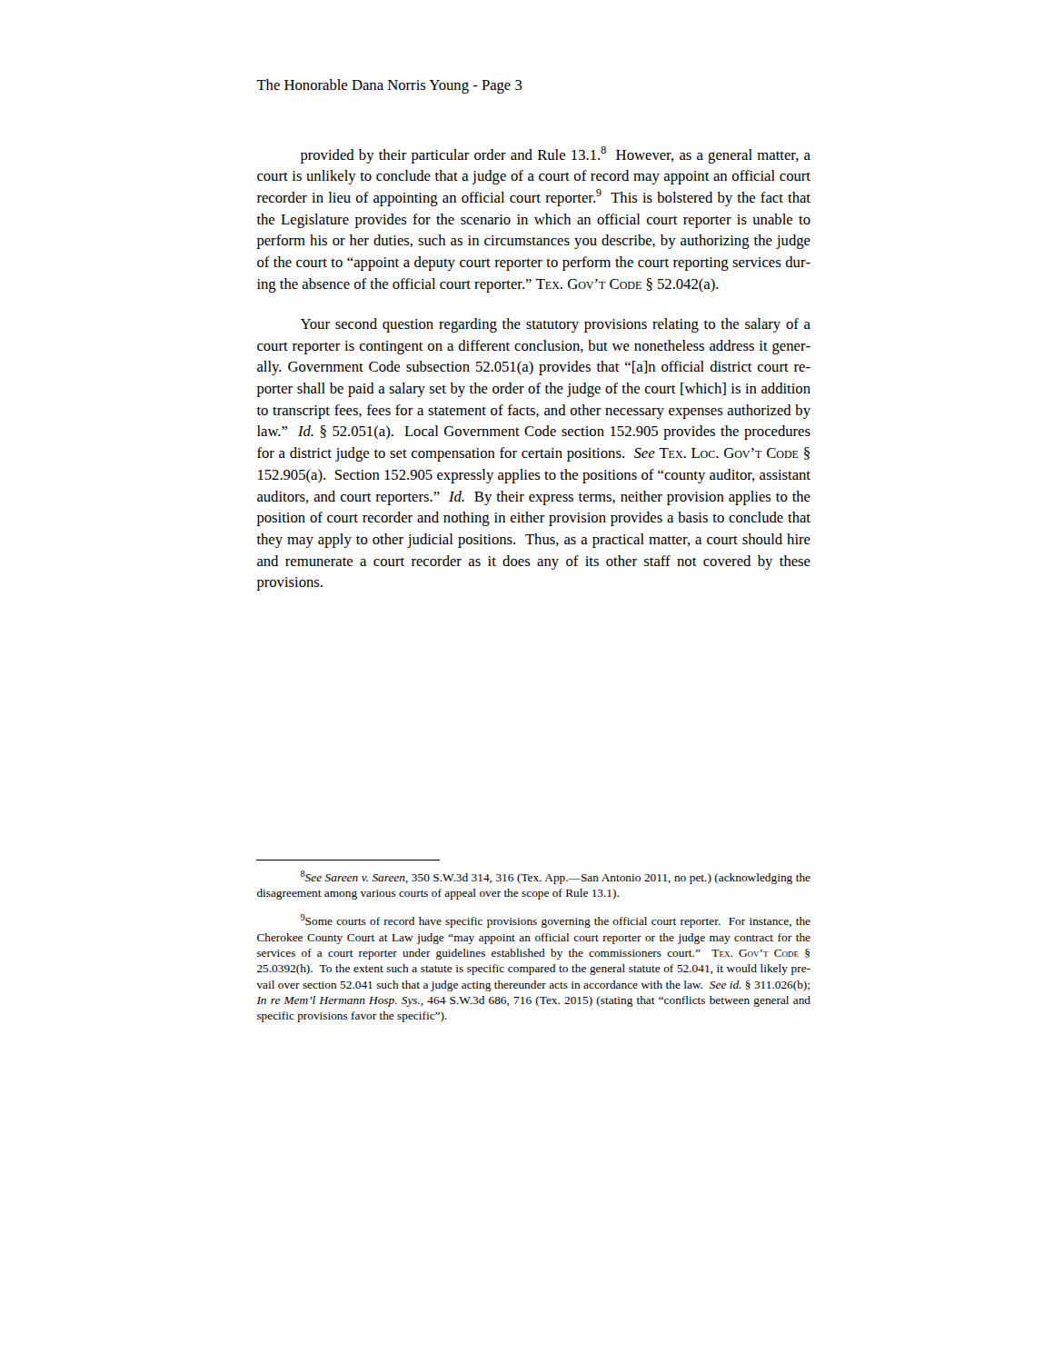The Honorable Dana Norris Young - Page 3
provided by their particular order and Rule 13.1.8 However, as a general matter, a court is unlikely to conclude that a judge of a court of record may appoint an official court recorder in lieu of appointing an official court reporter.9 This is bolstered by the fact that the Legislature provides for the scenario in which an official court reporter is unable to perform his or her duties, such as in circumstances you describe, by authorizing the judge of the court to “appoint a deputy court reporter to perform the court reporting services during the absence of the official court reporter.” Tex. Gov’t Code § 52.042(a).
Your second question regarding the statutory provisions relating to the salary of a court reporter is contingent on a different conclusion, but we nonetheless address it generally. Government Code subsection 52.051(a) provides that “[a]n official district court reporter shall be paid a salary set by the order of the judge of the court [which] is in addition to transcript fees, fees for a statement of facts, and other necessary expenses authorized by law.” Id. § 52.051(a). Local Government Code section 152.905 provides the procedures for a district judge to set compensation for certain positions. See Tex. Loc. Gov’t Code § 152.905(a). Section 152.905 expressly applies to the positions of “county auditor, assistant auditors, and court reporters.” Id. By their express terms, neither provision applies to the position of court recorder and nothing in either provision provides a basis to conclude that they may apply to other judicial positions. Thus, as a practical matter, a court should hire and remunerate a court recorder as it does any of its other staff not covered by these provisions.
8 See Sareen v. Sareen, 350 S.W.3d 314, 316 (Tex. App.—San Antonio 2011, no pet.) (acknowledging the disagreement among various courts of appeal over the scope of Rule 13.1).
9 Some courts of record have specific provisions governing the official court reporter. For instance, the Cherokee County Court at Law judge “may appoint an official court reporter or the judge may contract for the services of a court reporter under guidelines established by the commissioners court.” Tex. Gov’t Code § 25.0392(h). To the extent such a statute is specific compared to the general statute of 52.041, it would likely prevail over section 52.041 such that a judge acting thereunder acts in accordance with the law. See id. § 311.026(b); In re Mem’l Hermann Hosp. Sys., 464 S.W.3d 686, 716 (Tex. 2015) (stating that “conflicts between general and specific provisions favor the specific”).